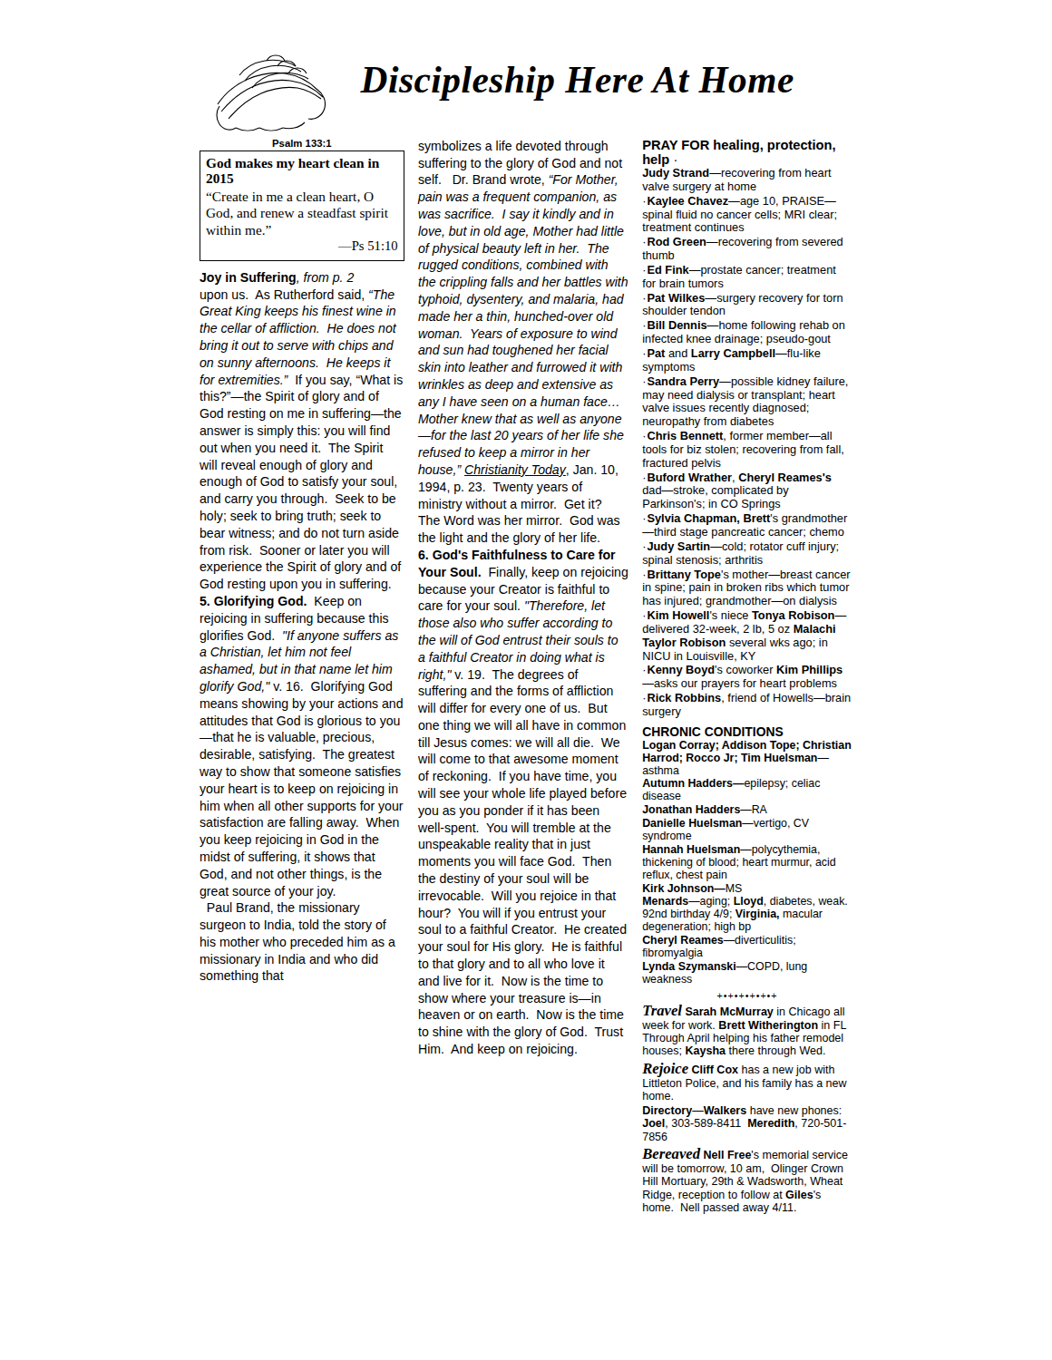Discipleship Here At Home
Psalm 133:1
God makes my heart clean in 2015
“Create in me a clean heart, O God, and renew a steadfast spirit within me.” —Ps 51:10
Joy in Suffering, from p. 2
upon us. As Rutherford said, “The Great King keeps his finest wine in the cellar of affliction. He does not bring it out to serve with chips and on sunny afternoons. He keeps it for extremities.” If you say, “What is this?”—the Spirit of glory and of God resting on me in suffering—the answer is simply this: you will find out when you need it. The Spirit will reveal enough of glory and enough of God to satisfy your soul, and carry you through. Seek to be holy; seek to bring truth; seek to bear witness; and do not turn aside from risk. Sooner or later you will experience the Spirit of glory and of God resting upon you in suffering.
5. Glorifying God. Keep on rejoicing in suffering because this glorifies God. "If anyone suffers as a Christian, let him not feel ashamed, but in that name let him glorify God," v. 16. Glorifying God means showing by your actions and attitudes that God is glorious to you—that he is valuable, precious, desirable, satisfying. The greatest way to show that someone satisfies your heart is to keep on rejoicing in him when all other supports for your satisfaction are falling away. When you keep rejoicing in God in the midst of suffering, it shows that God, and not other things, is the great source of your joy.
Paul Brand, the missionary surgeon to India, told the story of his mother who preceded him as a missionary in India and who did something that
symbolizes a life devoted through suffering to the glory of God and not self. Dr. Brand wrote, “For Mother, pain was a frequent companion, as was sacrifice. I say it kindly and in love, but in old age, Mother had little of physical beauty left in her. The rugged conditions, combined with the crippling falls and her battles with typhoid, dysentery, and malaria, had made her a thin, hunched-over old woman. Years of exposure to wind and sun had toughened her facial skin into leather and furrowed it with wrinkles as deep and extensive as any I have seen on a human face… Mother knew that as well as anyone—for the last 20 years of her life she refused to keep a mirror in her house,” Christianity Today, Jan. 10, 1994, p. 23. Twenty years of ministry without a mirror. Get it? The Word was her mirror. God was the light and the glory of her life.
6. God's Faithfulness to Care for Your Soul. Finally, keep on rejoicing because your Creator is faithful to care for your soul. "Therefore, let those also who suffer according to the will of God entrust their souls to a faithful Creator in doing what is right," v. 19. The degrees of suffering and the forms of affliction will differ for every one of us. But one thing we will all have in common till Jesus comes: we will all die. We will come to that awesome moment of reckoning. If you have time, you will see your whole life played before you as you ponder if it has been well-spent. You will tremble at the unspeakable reality that in just moments you will face God. Then the destiny of your soul will be irrevocable. Will you rejoice in that hour? You will if you entrust your soul to a faithful Creator. He created your soul for His glory. He is faithful to that glory and to all who love it and live for it. Now is the time to show where your treasure is—in heaven or on earth. Now is the time to shine with the glory of God. Trust Him. And keep on rejoicing.
PRAY FOR healing, protection, help ·
Judy Strand—recovering from heart valve surgery at home
Kaylee Chavez—age 10, PRAISE—spinal fluid no cancer cells; MRI clear; treatment continues
Rod Green—recovering from severed thumb
Ed Fink—prostate cancer; treatment for brain tumors
Pat Wilkes—surgery recovery for torn shoulder tendon
Bill Dennis—home following rehab on infected knee drainage; pseudo-gout
Pat and Larry Campbell—flu-like symptoms
Sandra Perry—possible kidney failure, may need dialysis or transplant; heart valve issues recently diagnosed; neuropathy from diabetes
Chris Bennett, former member—all tools for biz stolen; recovering from fall, fractured pelvis
Buford Wrather, Cheryl Reames's dad—stroke, complicated by Parkinson's; in CO Springs
Sylvia Chapman, Brett's grandmother—third stage pancreatic cancer; chemo
Judy Sartin—cold; rotator cuff injury; spinal stenosis; arthritis
Brittany Tope's mother—breast cancer in spine; pain in broken ribs which tumor has injured; grandmother—on dialysis
Kim Howell's niece Tonya Robison—delivered 32-week, 2 lb, 5 oz Malachi Taylor Robison several wks ago; in NICU in Louisville, KY
Kenny Boyd's coworker Kim Phillips—asks our prayers for heart problems
Rick Robbins, friend of Howells—brain surgery
CHRONIC CONDITIONS
Logan Corray; Addison Tope; Christian Harrod; Rocco Jr; Tim Huelsman—asthma
Autumn Hadders—epilepsy; celiac disease
Jonathan Hadders—RA
Danielle Huelsman—vertigo, CV syndrome
Hannah Huelsman—polycythemia, thickening of blood; heart murmur, acid reflux, chest pain
Kirk Johnson—MS
Menards—aging; Lloyd, diabetes, weak. 92nd birthday 4/9; Virginia, macular degeneration; high bp
Cheryl Reames—diverticulitis; fibromyalgia
Lynda Szymanski—COPD, lung weakness
+•+•+•+•+•+
Travel Sarah McMurray in Chicago all week for work. Brett Witherington in FL Through April helping his father remodel houses; Kaysha there through Wed.
Rejoice Cliff Cox has a new job with Littleton Police, and his family has a new home.
Directory—Walkers have new phones: Joel, 303-589-8411 Meredith, 720-501-7856
Bereaved Nell Free's memorial service will be tomorrow, 10 am, Olinger Crown Hill Mortuary, 29th & Wadsworth, Wheat Ridge, reception to follow at Giles's home. Nell passed away 4/11.